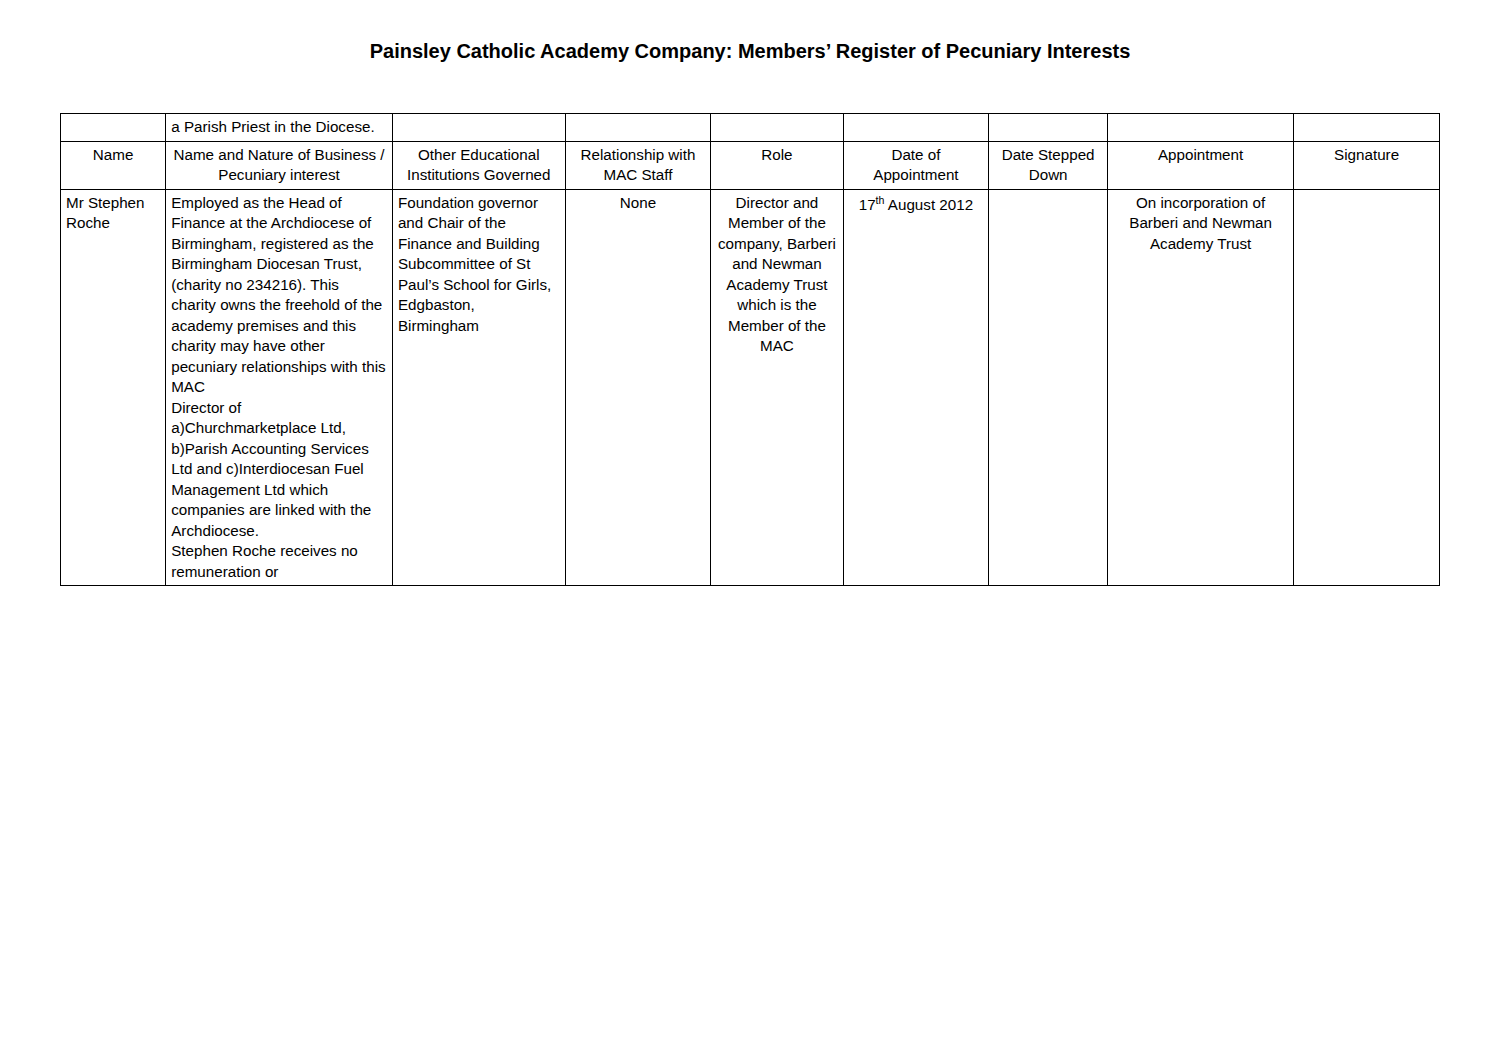Painsley Catholic Academy Company: Members’ Register of Pecuniary Interests
| | a Parish Priest in the Diocese. | | | | | | | |
| Name | Name and Nature of Business / Pecuniary interest | Other Educational Institutions Governed | Relationship with MAC Staff | Role | Date of Appointment | Date Stepped Down | Appointment | Signature |
| Mr Stephen Roche | Employed as the Head of Finance at the Archdiocese of Birmingham, registered as the Birmingham Diocesan Trust, (charity no 234216). This charity owns the freehold of the academy premises and this charity may have other pecuniary relationships with this MAC Director of a)Churchmarketplace Ltd, b)Parish Accounting Services Ltd and c)Interdiocesan Fuel Management Ltd which companies are linked with the Archdiocese. Stephen Roche receives no remuneration or | Foundation governor and Chair of the Finance and Building Subcommittee of St Paul’s School for Girls, Edgbaston, Birmingham | None | Director and Member of the company, Barberi and Newman Academy Trust which is the Member of the MAC | 17 th August 2012 | | On incorporation of Barberi and Newman Academy Trust | |